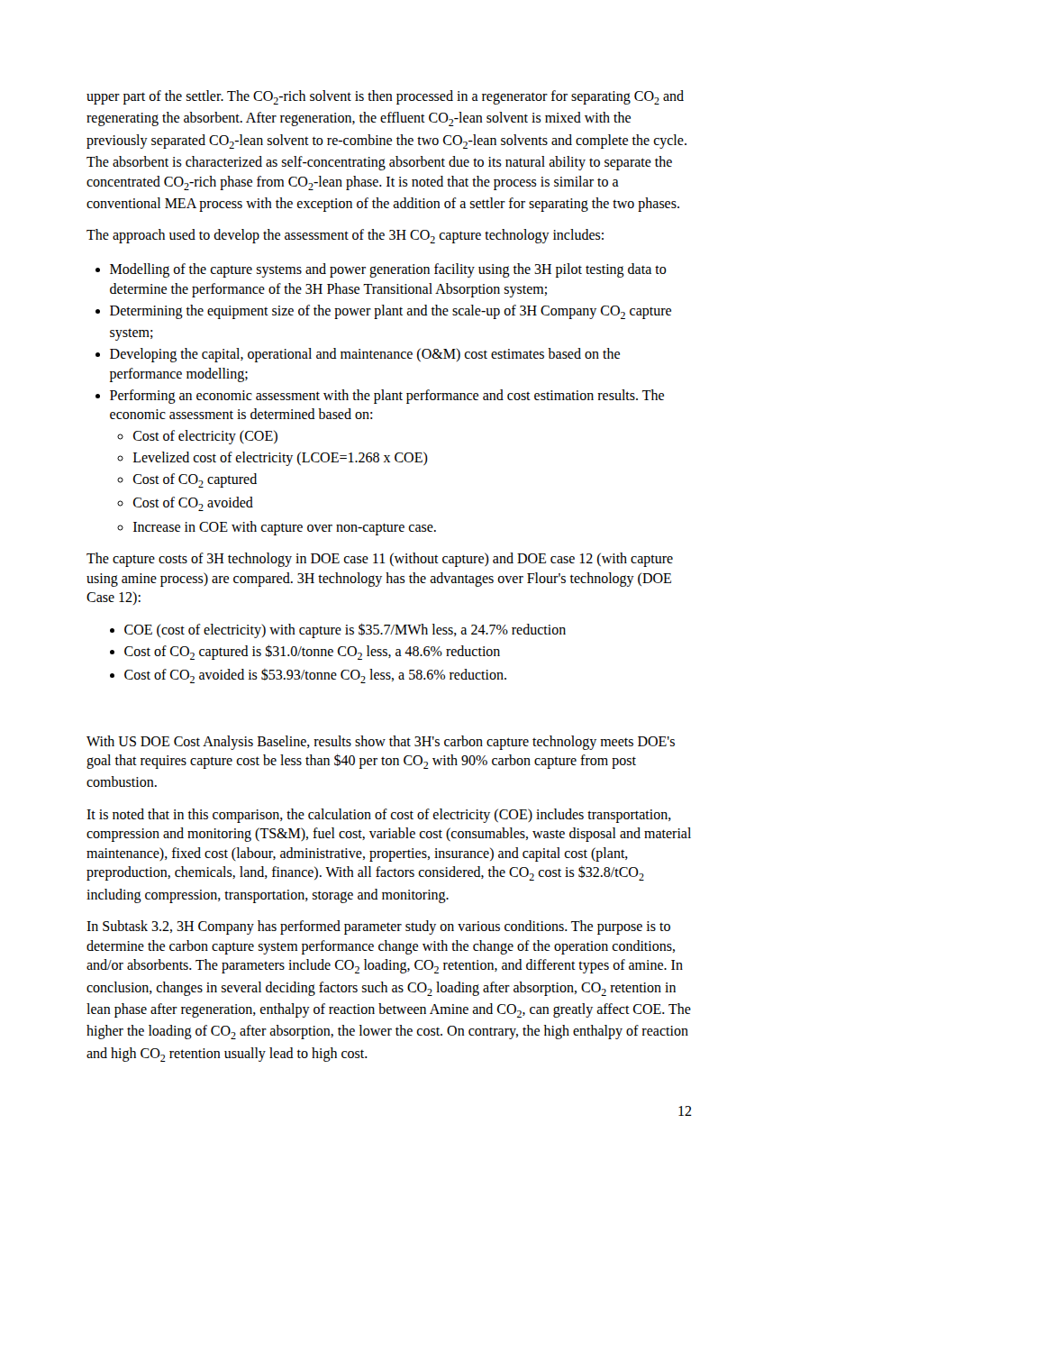upper part of the settler. The CO2-rich solvent is then processed in a regenerator for separating CO2 and regenerating the absorbent. After regeneration, the effluent CO2-lean solvent is mixed with the previously separated CO2-lean solvent to re-combine the two CO2-lean solvents and complete the cycle. The absorbent is characterized as self-concentrating absorbent due to its natural ability to separate the concentrated CO2-rich phase from CO2-lean phase. It is noted that the process is similar to a conventional MEA process with the exception of the addition of a settler for separating the two phases.
The approach used to develop the assessment of the 3H CO2 capture technology includes:
Modelling of the capture systems and power generation facility using the 3H pilot testing data to determine the performance of the 3H Phase Transitional Absorption system;
Determining the equipment size of the power plant and the scale-up of 3H Company CO2 capture system;
Developing the capital, operational and maintenance (O&M) cost estimates based on the performance modelling;
Performing an economic assessment with the plant performance and cost estimation results. The economic assessment is determined based on:
Cost of electricity (COE)
Levelized cost of electricity (LCOE=1.268 x COE)
Cost of CO2 captured
Cost of CO2 avoided
Increase in COE with capture over non-capture case.
The capture costs of 3H technology in DOE case 11 (without capture) and DOE case 12 (with capture using amine process) are compared. 3H technology has the advantages over Flour's technology (DOE Case 12):
COE (cost of electricity) with capture is $35.7/MWh less, a 24.7% reduction
Cost of CO2 captured is $31.0/tonne CO2 less, a 48.6% reduction
Cost of CO2 avoided is $53.93/tonne CO2 less, a 58.6% reduction.
With US DOE Cost Analysis Baseline, results show that 3H's carbon capture technology meets DOE's goal that requires capture cost be less than $40 per ton CO2 with 90% carbon capture from post combustion.
It is noted that in this comparison, the calculation of cost of electricity (COE) includes transportation, compression and monitoring (TS&M), fuel cost, variable cost (consumables, waste disposal and material maintenance), fixed cost (labour, administrative, properties, insurance) and capital cost (plant, preproduction, chemicals, land, finance). With all factors considered, the CO2 cost is $32.8/tCO2 including compression, transportation, storage and monitoring.
In Subtask 3.2, 3H Company has performed parameter study on various conditions. The purpose is to determine the carbon capture system performance change with the change of the operation conditions, and/or absorbents. The parameters include CO2 loading, CO2 retention, and different types of amine. In conclusion, changes in several deciding factors such as CO2 loading after absorption, CO2 retention in lean phase after regeneration, enthalpy of reaction between Amine and CO2, can greatly affect COE. The higher the loading of CO2 after absorption, the lower the cost. On contrary, the high enthalpy of reaction and high CO2 retention usually lead to high cost.
12